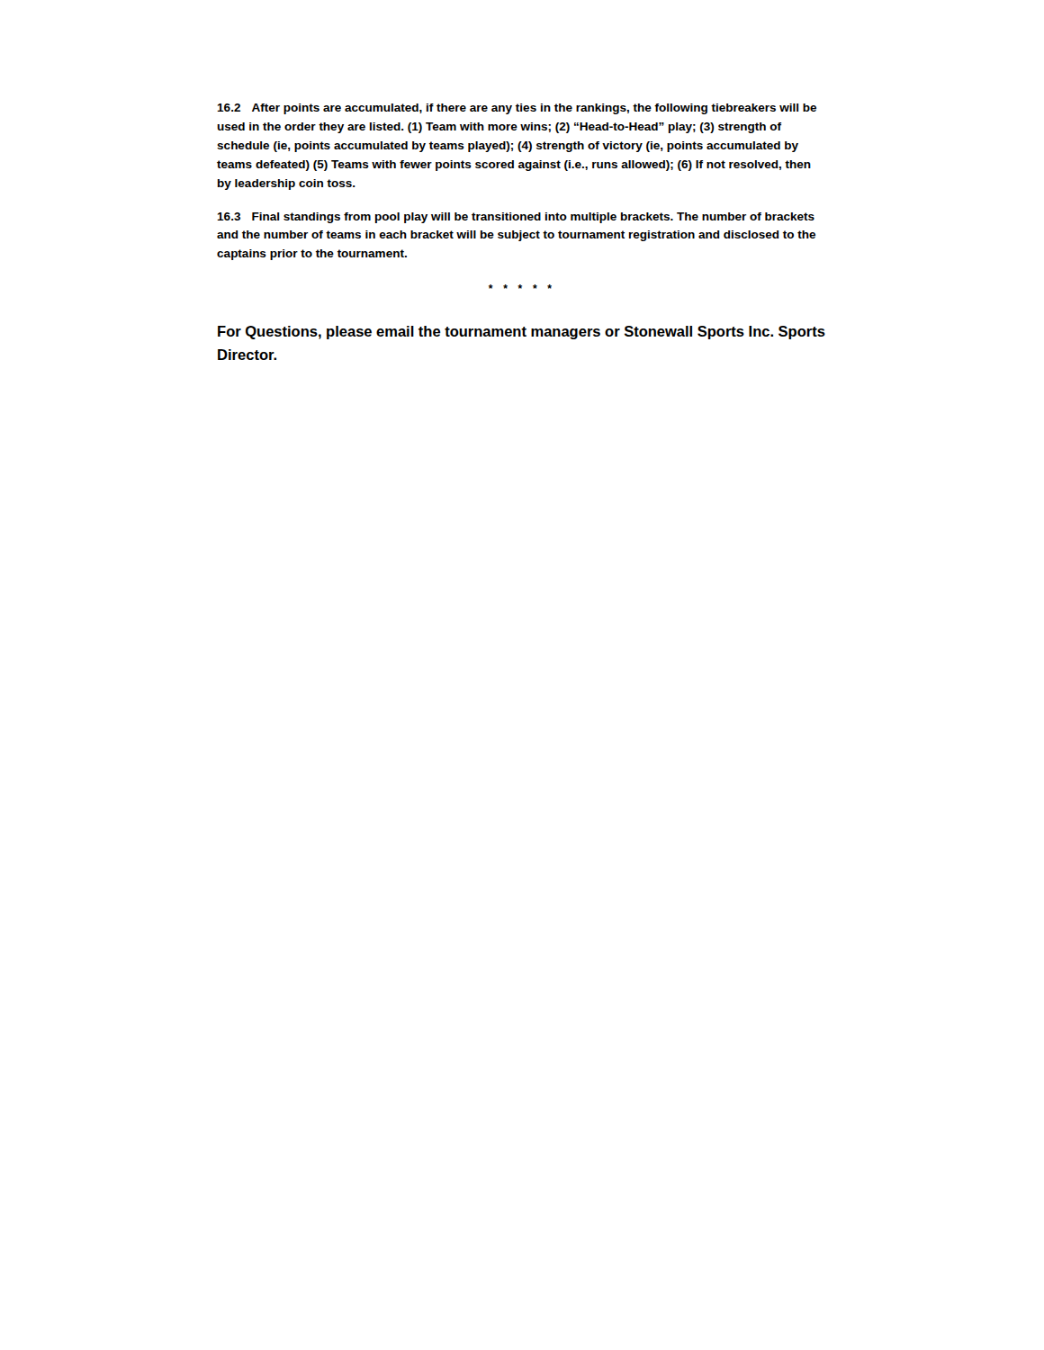16.2 After points are accumulated, if there are any ties in the rankings, the following tiebreakers will be used in the order they are listed. (1) Team with more wins; (2) “Head-to-Head” play; (3) strength of schedule (ie, points accumulated by teams played); (4) strength of victory (ie, points accumulated by teams defeated) (5) Teams with fewer points scored against (i.e., runs allowed); (6) If not resolved, then by leadership coin toss.
16.3 Final standings from pool play will be transitioned into multiple brackets. The number of brackets and the number of teams in each bracket will be subject to tournament registration and disclosed to the captains prior to the tournament.
* * * * *
For Questions, please email the tournament managers or Stonewall Sports Inc. Sports Director.